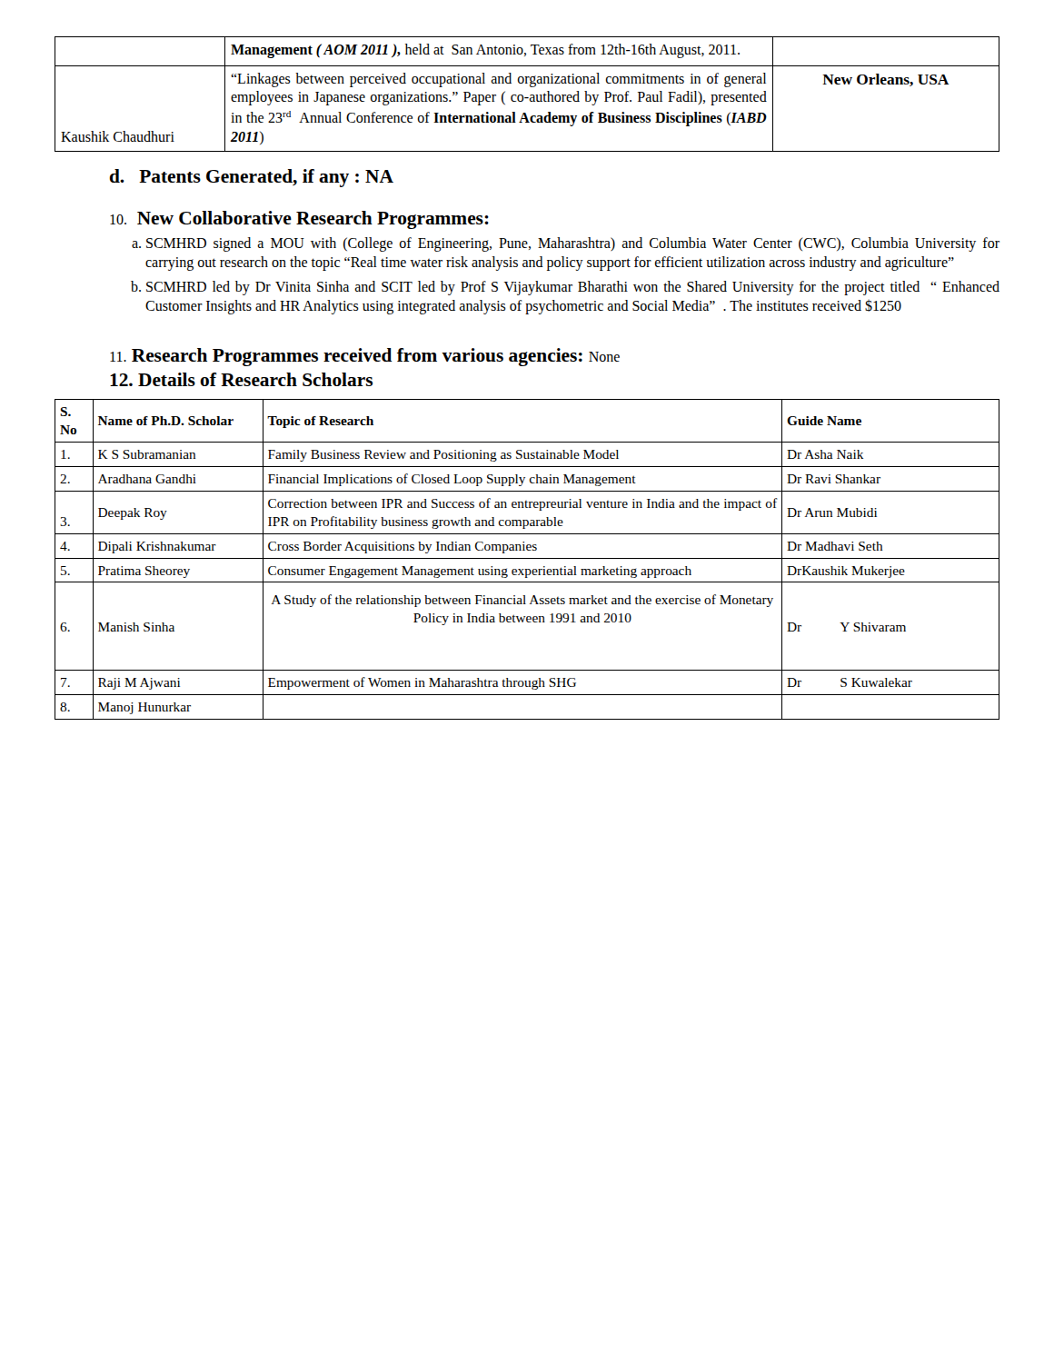| | Management ( AOM 2011 ), held at San Antonio, Texas from 12th-16th August, 2011. | |
| Kaushik Chaudhuri | “Linkages between perceived occupational and organizational commitments in of general employees in Japanese organizations.” Paper ( co-authored by Prof. Paul Fadil), presented in the 23 rd Annual Conference of International Academy of Business Disciplines ( IABD 2011 ) | New Orleans, USA |
d. Patents Generated, if any : NA
10. New Collaborative Research Programmes:
SCMHRD signed a MOU with (College of Engineering, Pune, Maharashtra) and Columbia Water Center (CWC), Columbia University for carrying out research on the topic “Real time water risk analysis and policy support for efficient utilization across industry and agriculture”
SCMHRD led by Dr Vinita Sinha and SCIT led by Prof S Vijaykumar Bharathi won the Shared University for the project titled “ Enhanced Customer Insights and HR Analytics using integrated analysis of psychometric and Social Media” . The institutes received $1250
11. Research Programmes received from various agencies: None
12. Details of Research Scholars
| S. No | Name of Ph.D. Scholar | Topic of Research | Guide Name |
| --- | --- | --- | --- |
| 1. | K S Subramanian | Family Business Review and Positioning as Sustainable Model | Dr Asha Naik |
| 2. | Aradhana Gandhi | Financial Implications of Closed Loop Supply chain Management | Dr Ravi Shankar |
| 3. | Deepak Roy | Correction between IPR and Success of an entrepreurial venture in India and the impact of IPR on Profitability business growth and comparable | Dr Arun Mubidi |
| 4. | Dipali Krishnakumar | Cross Border Acquisitions by Indian Companies | Dr Madhavi Seth |
| 5. | Pratima Sheorey | Consumer Engagement Management using experiential marketing approach | DrKaushik Mukerjee |
| 6. | Manish Sinha | A Study of the relationship between Financial Assets market and the exercise of Monetary Policy in India between 1991 and 2010 | Dr Y Shivaram |
| 7. | Raji M Ajwani | Empowerment of Women in Maharashtra through SHG | Dr S Kuwalekar |
| 8. | Manoj Hunurkar | | |